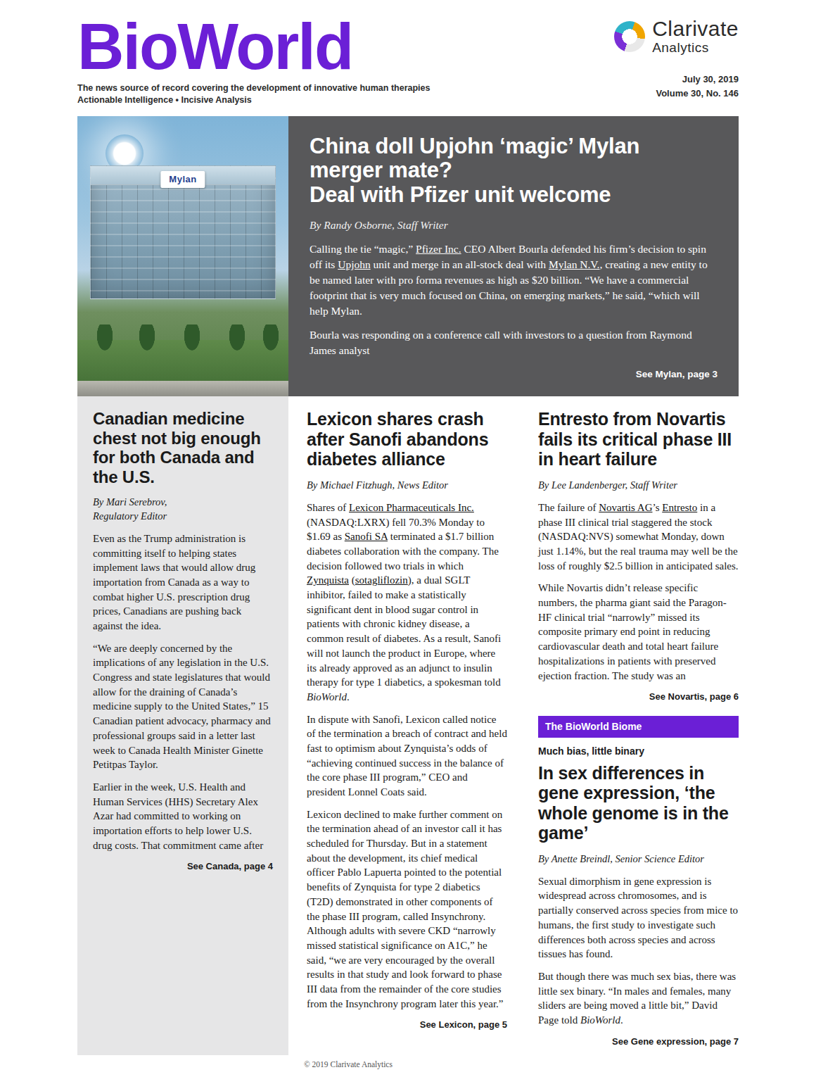BioWorld
The news source of record covering the development of innovative human therapies Actionable Intelligence • Incisive Analysis
Clarivate Analytics
July 30, 2019
Volume 30, No. 146
Mylan
China doll Upjohn ‘magic’ Mylan merger mate?
Deal with Pfizer unit welcome
By Randy Osborne, Staff Writer
Calling the tie “magic,” Pfizer Inc. CEO Albert Bourla defended his firm’s decision to spin off its Upjohn unit and merge in an all-stock deal with Mylan N.V., creating a new entity to be named later with pro forma revenues as high as $20 billion. “We have a commercial footprint that is very much focused on China, on emerging markets,” he said, “which will help Mylan.
Bourla was responding on a conference call with investors to a question from Raymond James analyst
See Mylan, page 3
Canadian medicine chest not big enough for both Canada and the U.S.
By Mari Serebrov,
Regulatory Editor
Even as the Trump administration is committing itself to helping states implement laws that would allow drug importation from Canada as a way to combat higher U.S. prescription drug prices, Canadians are pushing back against the idea.
“We are deeply concerned by the implications of any legislation in the U.S. Congress and state legislatures that would allow for the draining of Canada’s medicine supply to the United States,” 15 Canadian patient advocacy, pharmacy and professional groups said in a letter last week to Canada Health Minister Ginette Petitpas Taylor.
Earlier in the week, U.S. Health and Human Services (HHS) Secretary Alex Azar had committed to working on importation efforts to help lower U.S. drug costs. That commitment came after
See Canada, page 4
Lexicon shares crash after Sanofi abandons diabetes alliance
By Michael Fitzhugh, News Editor
Shares of Lexicon Pharmaceuticals Inc. (NASDAQ:LXRX) fell 70.3% Monday to $1.69 as Sanofi SA terminated a $1.7 billion diabetes collaboration with the company. The decision followed two trials in which Zynquista (sotagliflozin), a dual SGLT inhibitor, failed to make a statistically significant dent in blood sugar control in patients with chronic kidney disease, a common result of diabetes. As a result, Sanofi will not launch the product in Europe, where its already approved as an adjunct to insulin therapy for type 1 diabetics, a spokesman told BioWorld.
In dispute with Sanofi, Lexicon called notice of the termination a breach of contract and held fast to optimism about Zynquista’s odds of “achieving continued success in the balance of the core phase III program,” CEO and president Lonnel Coats said.
Lexicon declined to make further comment on the termination ahead of an investor call it has scheduled for Thursday. But in a statement about the development, its chief medical officer Pablo Lapuerta pointed to the potential benefits of Zynquista for type 2 diabetics (T2D) demonstrated in other components of the phase III program, called Insynchrony. Although adults with severe CKD “narrowly missed statistical significance on A1C,” he said, “we are very encouraged by the overall results in that study and look forward to phase III data from the remainder of the core studies from the Insynchrony program later this year.”
See Lexicon, page 5
Entresto from Novartis fails its critical phase III in heart failure
By Lee Landenberger, Staff Writer
The failure of Novartis AG’s Entresto in a phase III clinical trial staggered the stock (NASDAQ:NVS) somewhat Monday, down just 1.14%, but the real trauma may well be the loss of roughly $2.5 billion in anticipated sales.
While Novartis didn’t release specific numbers, the pharma giant said the Paragon-HF clinical trial “narrowly” missed its composite primary end point in reducing cardiovascular death and total heart failure hospitalizations in patients with preserved ejection fraction. The study was an
See Novartis, page 6
The BioWorld Biome
Much bias, little binary
In sex differences in gene expression, ‘the whole genome is in the game’
By Anette Breindl, Senior Science Editor
Sexual dimorphism in gene expression is widespread across chromosomes, and is partially conserved across species from mice to humans, the first study to investigate such differences both across species and across tissues has found.
But though there was much sex bias, there was little sex binary. “In males and females, many sliders are being moved a little bit,” David Page told BioWorld.
See Gene expression, page 7
© 2019 Clarivate Analytics